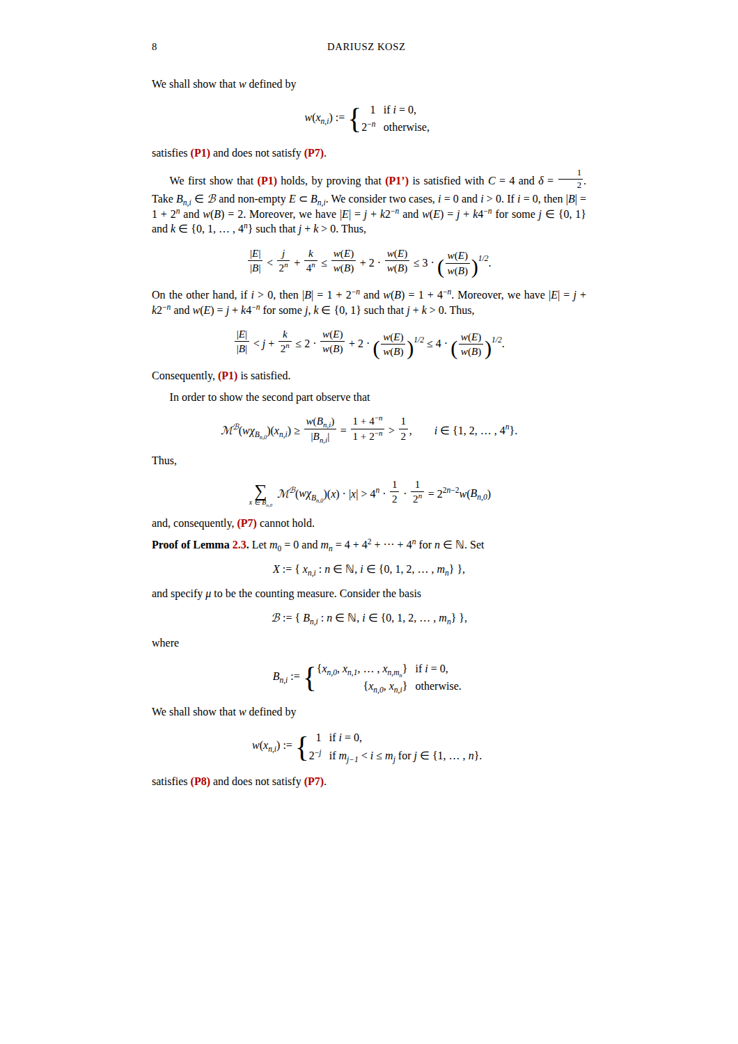8 DARIUSZ KOSZ
We shall show that w defined by
w(xn,i) := {
| 1 | if i = 0, |
| 2 − n | otherwise, |
satisfies (P1) and does not satisfy (P7).
We first show that (P1) holds, by proving that (P1’) is satisfied with C = 4 and δ = 12. Take Bn,i ∈ ℬ and non-empty E ⊂ Bn,i. We consider two cases, i = 0 and i > 0. If i = 0, then |B| = 1 + 2n and w(B) = 2. Moreover, we have |E| = j + k2−n and w(E) = j + k4−n for some j ∈ {0, 1} and k ∈ {0, 1, … , 4n} such that j + k > 0. Thus,
|E||B| < j 2n + k 4n ≤ w(E) w(B) + 2 · w(E) w(B) ≤ 3 · (w(E) w(B)) 1/2.
On the other hand, if i > 0, then |B| = 1 + 2−n and w(B) = 1 + 4−n. Moreover, we have |E| = j + k2−n and w(E) = j + k4−n for some j, k ∈ {0, 1} such that j + k > 0. Thus,
|E||B| < j + k 2n ≤ 2 · w(E) w(B) + 2 · (w(E) w(B)) 1/2 ≤ 4 · (w(E) w(B)) 1/2.
Consequently, (P1) is satisfied.
In order to show the second part observe that
ℳℬ(wχBn,0)(xn,i) ≥ w(Bn,i)|Bn,i| = 1 + 4−n 1 + 2−n > 12, i ∈ {1, 2, … , 4n}.
Thus,
∑x ∈ Bn,0 ℳℬ(wχBn,0)(x) · |x| > 4n · 12 · 12n = 22n−2w(Bn,0)
and, consequently, (P7) cannot hold.
Proof of Lemma 2.3. Let m0 = 0 and mn = 4 + 42 + ··· + 4n for n ∈ ℕ. Set
X := { xn,i : n ∈ ℕ, i ∈ {0, 1, 2, … , mn} },
and specify μ to be the counting measure. Consider the basis
ℬ := { Bn,i : n ∈ ℕ, i ∈ {0, 1, 2, … , mn} },
where
Bn,i := {
| { x n,0 , x n,1 , … , x n,m n } | if i = 0, |
| { x n,0 , x n,i } | otherwise. |
We shall show that w defined by
w(xn,i) := {
| 1 | if i = 0, |
| 2 − j | if m j−1 < i ≤ m j for j ∈ {1, … , n }. |
satisfies (P8) and does not satisfy (P7).